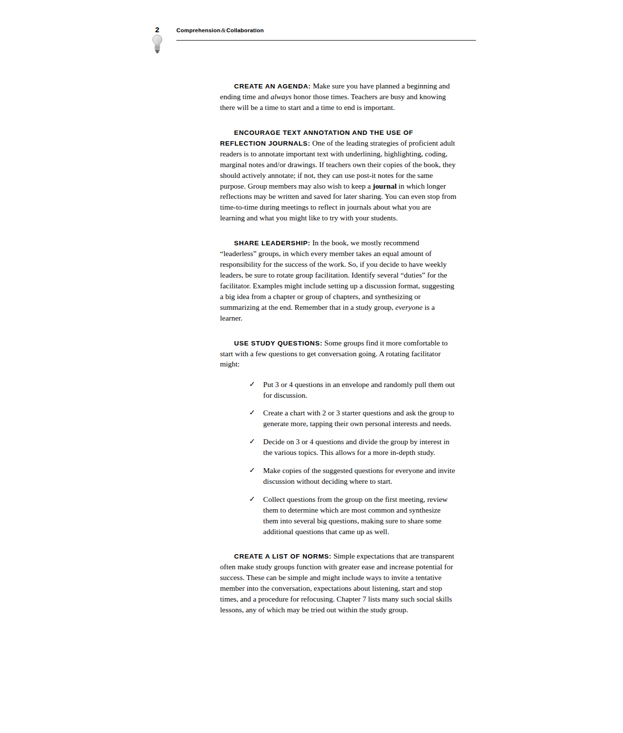2
Comprehension&Collaboration
CREATE AN AGENDA: Make sure you have planned a beginning and ending time and always honor those times. Teachers are busy and knowing there will be a time to start and a time to end is important.
ENCOURAGE TEXT ANNOTATION AND THE USE OF REFLECTION JOURNALS: One of the leading strategies of proficient adult readers is to annotate important text with underlining, highlighting, coding, marginal notes and/or drawings. If teachers own their copies of the book, they should actively annotate; if not, they can use post-it notes for the same purpose. Group members may also wish to keep a journal in which longer reflections may be written and saved for later sharing. You can even stop from time-to-time during meetings to reflect in journals about what you are learning and what you might like to try with your students.
SHARE LEADERSHIP: In the book, we mostly recommend “leaderless” groups, in which every member takes an equal amount of responsibility for the success of the work. So, if you decide to have weekly leaders, be sure to rotate group facilitation. Identify several “duties” for the facilitator. Examples might include setting up a discussion format, suggesting a big idea from a chapter or group of chapters, and synthesizing or summarizing at the end. Remember that in a study group, everyone is a learner.
USE STUDY QUESTIONS: Some groups find it more comfortable to start with a few questions to get conversation going. A rotating facilitator might:
Put 3 or 4 questions in an envelope and randomly pull them out for discussion.
Create a chart with 2 or 3 starter questions and ask the group to generate more, tapping their own personal interests and needs.
Decide on 3 or 4 questions and divide the group by interest in the various topics. This allows for a more in-depth study.
Make copies of the suggested questions for everyone and invite discussion without deciding where to start.
Collect questions from the group on the first meeting, review them to determine which are most common and synthesize them into several big questions, making sure to share some additional questions that came up as well.
CREATE A LIST OF NORMS: Simple expectations that are transparent often make study groups function with greater ease and increase potential for success. These can be simple and might include ways to invite a tentative member into the conversation, expectations about listening, start and stop times, and a procedure for refocusing. Chapter 7 lists many such social skills lessons, any of which may be tried out within the study group.